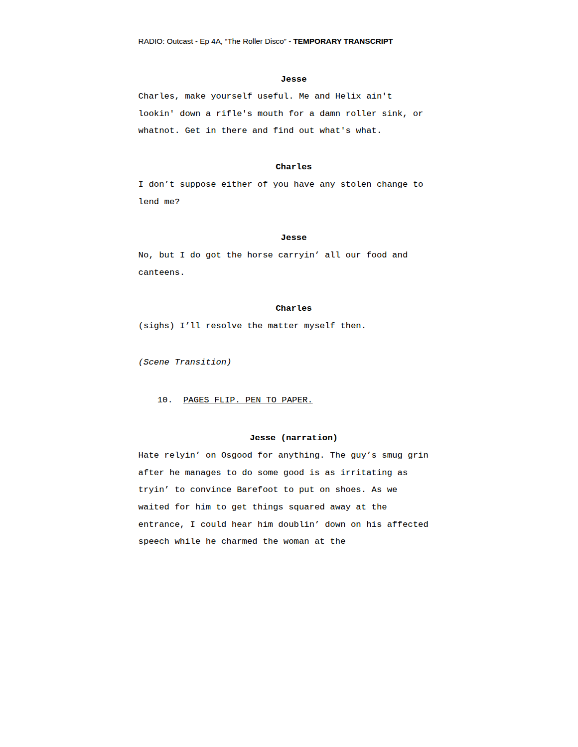RADIO: Outcast - Ep 4A, “The Roller Disco” - TEMPORARY TRANSCRIPT
Jesse
Charles, make yourself useful. Me and Helix ain't lookin' down a rifle's mouth for a damn roller sink, or whatnot. Get in there and find out what's what.
Charles
I don’t suppose either of you have any stolen change to lend me?
Jesse
No, but I do got the horse carryin’ all our food and canteens.
Charles
(sighs) I’ll resolve the matter myself then.
(Scene Transition)
10. PAGES FLIP. PEN TO PAPER.
Jesse (narration)
Hate relyin’ on Osgood for anything. The guy’s smug grin after he manages to do some good is as irritating as tryin’ to convince Barefoot to put on shoes. As we waited for him to get things squared away at the entrance, I could hear him doublin’ down on his affected speech while he charmed the woman at the